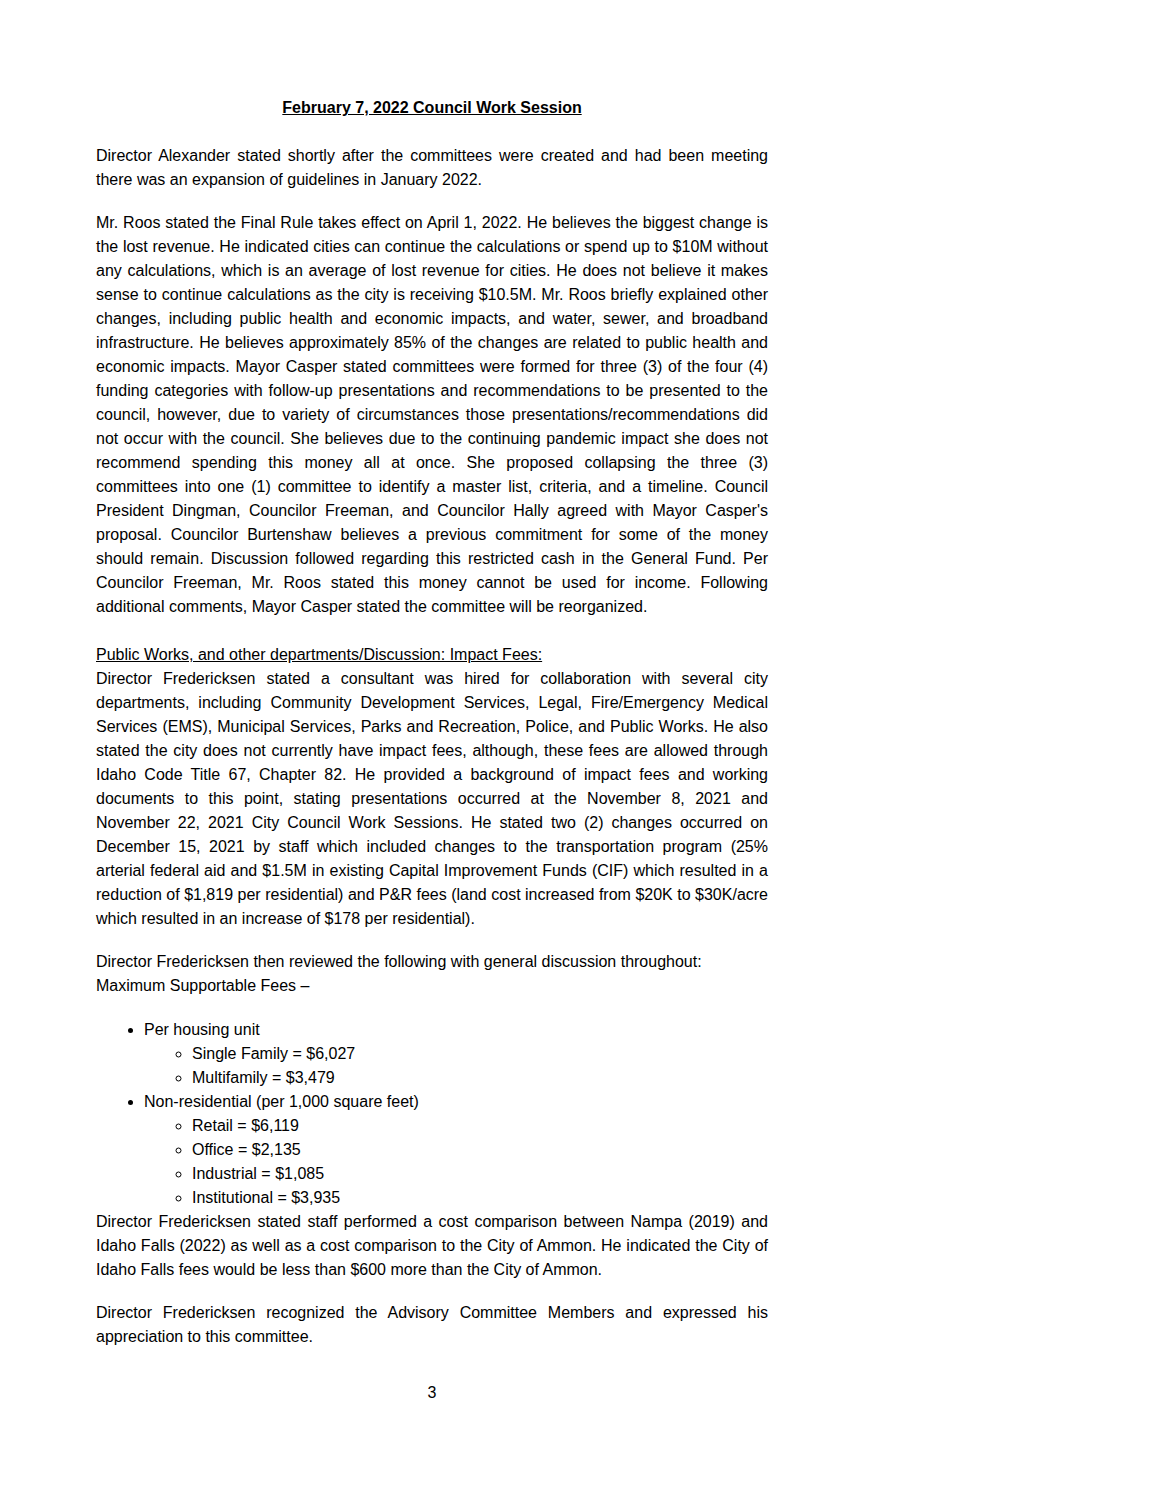February 7, 2022 Council Work Session
Director Alexander stated shortly after the committees were created and had been meeting there was an expansion of guidelines in January 2022.
Mr. Roos stated the Final Rule takes effect on April 1, 2022. He believes the biggest change is the lost revenue. He indicated cities can continue the calculations or spend up to $10M without any calculations, which is an average of lost revenue for cities. He does not believe it makes sense to continue calculations as the city is receiving $10.5M. Mr. Roos briefly explained other changes, including public health and economic impacts, and water, sewer, and broadband infrastructure. He believes approximately 85% of the changes are related to public health and economic impacts. Mayor Casper stated committees were formed for three (3) of the four (4) funding categories with follow-up presentations and recommendations to be presented to the council, however, due to variety of circumstances those presentations/recommendations did not occur with the council. She believes due to the continuing pandemic impact she does not recommend spending this money all at once. She proposed collapsing the three (3) committees into one (1) committee to identify a master list, criteria, and a timeline. Council President Dingman, Councilor Freeman, and Councilor Hally agreed with Mayor Casper's proposal. Councilor Burtenshaw believes a previous commitment for some of the money should remain. Discussion followed regarding this restricted cash in the General Fund. Per Councilor Freeman, Mr. Roos stated this money cannot be used for income. Following additional comments, Mayor Casper stated the committee will be reorganized.
Public Works, and other departments/Discussion: Impact Fees:
Director Fredericksen stated a consultant was hired for collaboration with several city departments, including Community Development Services, Legal, Fire/Emergency Medical Services (EMS), Municipal Services, Parks and Recreation, Police, and Public Works. He also stated the city does not currently have impact fees, although, these fees are allowed through Idaho Code Title 67, Chapter 82. He provided a background of impact fees and working documents to this point, stating presentations occurred at the November 8, 2021 and November 22, 2021 City Council Work Sessions. He stated two (2) changes occurred on December 15, 2021 by staff which included changes to the transportation program (25% arterial federal aid and $1.5M in existing Capital Improvement Funds (CIF) which resulted in a reduction of $1,819 per residential) and P&R fees (land cost increased from $20K to $30K/acre which resulted in an increase of $178 per residential).
Director Fredericksen then reviewed the following with general discussion throughout:
Maximum Supportable Fees –
Per housing unit
Single Family = $6,027
Multifamily = $3,479
Non-residential (per 1,000 square feet)
Retail = $6,119
Office = $2,135
Industrial = $1,085
Institutional = $3,935
Director Fredericksen stated staff performed a cost comparison between Nampa (2019) and Idaho Falls (2022) as well as a cost comparison to the City of Ammon. He indicated the City of Idaho Falls fees would be less than $600 more than the City of Ammon.
Director Fredericksen recognized the Advisory Committee Members and expressed his appreciation to this committee.
3